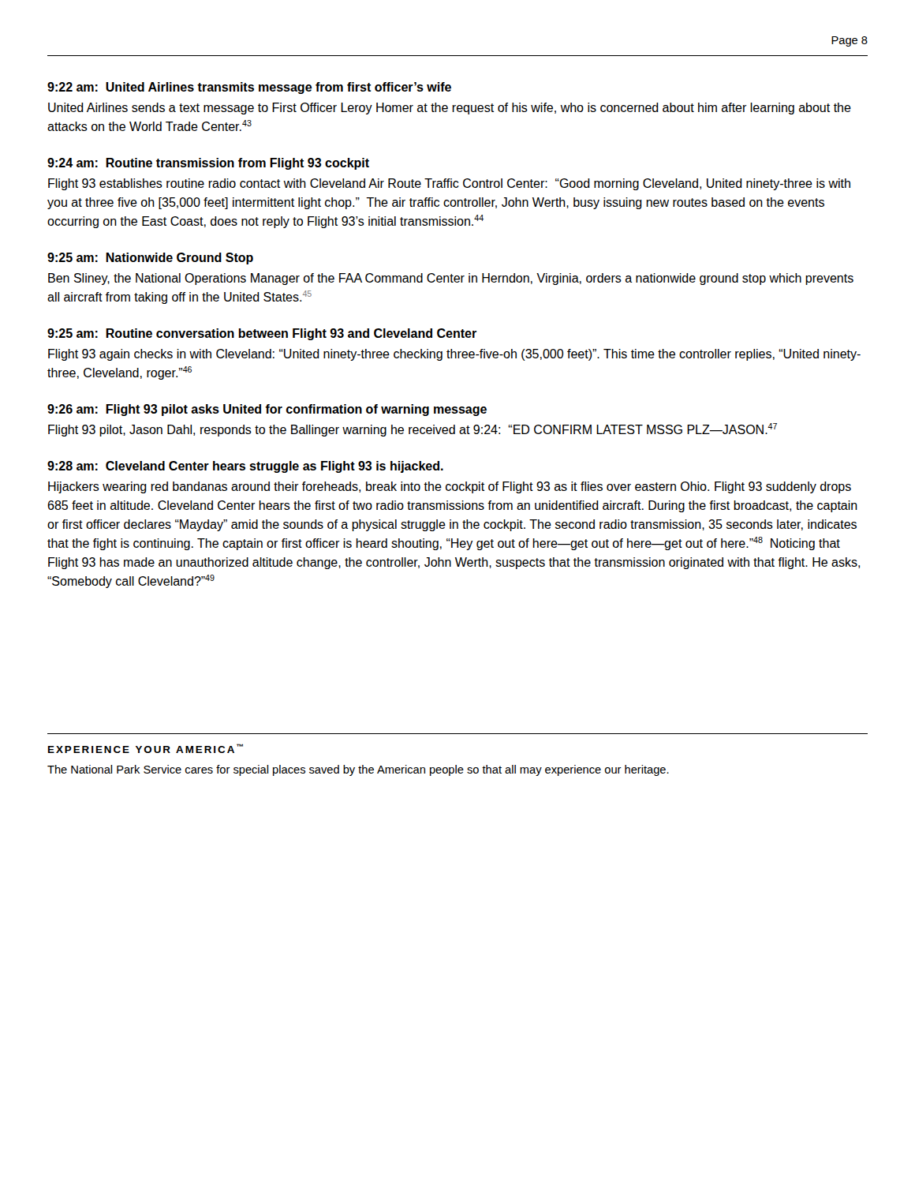Page 8
9:22 am: United Airlines transmits message from first officer’s wife
United Airlines sends a text message to First Officer Leroy Homer at the request of his wife, who is concerned about him after learning about the attacks on the World Trade Center.43
9:24 am: Routine transmission from Flight 93 cockpit
Flight 93 establishes routine radio contact with Cleveland Air Route Traffic Control Center: “Good morning Cleveland, United ninety-three is with you at three five oh [35,000 feet] intermittent light chop.” The air traffic controller, John Werth, busy issuing new routes based on the events occurring on the East Coast, does not reply to Flight 93’s initial transmission.44
9:25 am: Nationwide Ground Stop
Ben Sliney, the National Operations Manager of the FAA Command Center in Herndon, Virginia, orders a nationwide ground stop which prevents all aircraft from taking off in the United States.45
9:25 am: Routine conversation between Flight 93 and Cleveland Center
Flight 93 again checks in with Cleveland: “United ninety-three checking three-five-oh (35,000 feet)”. This time the controller replies, “United ninety-three, Cleveland, roger.”46
9:26 am: Flight 93 pilot asks United for confirmation of warning message
Flight 93 pilot, Jason Dahl, responds to the Ballinger warning he received at 9:24: “ED CONFIRM LATEST MSSG PLZ—JASON.47
9:28 am: Cleveland Center hears struggle as Flight 93 is hijacked.
Hijackers wearing red bandanas around their foreheads, break into the cockpit of Flight 93 as it flies over eastern Ohio. Flight 93 suddenly drops 685 feet in altitude. Cleveland Center hears the first of two radio transmissions from an unidentified aircraft. During the first broadcast, the captain or first officer declares “Mayday” amid the sounds of a physical struggle in the cockpit. The second radio transmission, 35 seconds later, indicates that the fight is continuing. The captain or first officer is heard shouting, “Hey get out of here—get out of here—get out of here.”48 Noticing that Flight 93 has made an unauthorized altitude change, the controller, John Werth, suspects that the transmission originated with that flight. He asks, “Somebody call Cleveland?”49
EXPERIENCE YOUR AMERICA™
The National Park Service cares for special places saved by the American people so that all may experience our heritage.